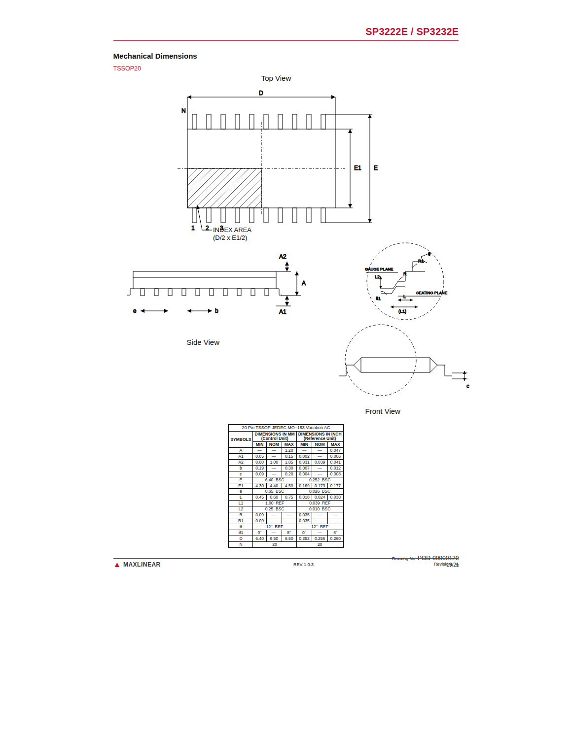SP3222E / SP3232E
Mechanical Dimensions
TSSOP20
Top View
D N 1 2 3 E1 E INDEX AREA (D/2 x E1/2)
A2 A A1 e b
Side View
SEATING PLANE GAUGE PLANE L2 θ1 L (L1) R R1 θ c
Front View
20 Pin TSSOP JEDEC MO–153 Variation AC
| SYMBOLS | DIMENSIONS IN MM (Control Unit) | DIMENSIONS IN INCH (Reference Unit) |
| --- | --- | --- |
| MIN | NOM | MAX | MIN | NOM | MAX |
| A | — | — | 1.20 | — | — | 0.047 |
| A1 | 0.05 | — | 0.15 | 0.002 | — | 0.006 |
| A2 | 0.80 | 1.00 | 1.05 | 0.031 | 0.039 | 0.041 |
| b | 0.19 | — | 0.30 | 0.007 | — | 0.012 |
| c | 0.09 | — | 0.20 | 0.004 | — | 0.008 |
| E | 6.40 BSC | 0.252 BSC |
| E1 | 4.30 | 4.40 | 4.50 | 0.169 | 0.173 | 0.177 |
| e | 0.65 BSC | 0.026 BSC |
| L | 0.45 | 0.60 | 0.75 | 0.018 | 0.024 | 0.030 |
| L1 | 1.00 REF | 0.039 REF |
| L2 | 0.25 BSC | 0.010 BSC |
| R | 0.09 | — | — | 0.035 | — | — |
| R1 | 0.09 | — | — | 0.035 | — | — |
| θ | 12° REF | 12° REF |
| θ1 | 0° | — | 8° | 0° | — | 8° |
| D | 6.40 | 6.50 | 6.60 | 0.252 | 0.256 | 0.260 |
| N | 20 | 20 |
Drawing No: POD-00000120
Revision: A
▲MAXLINEAR
REV 1.0.3
19/21